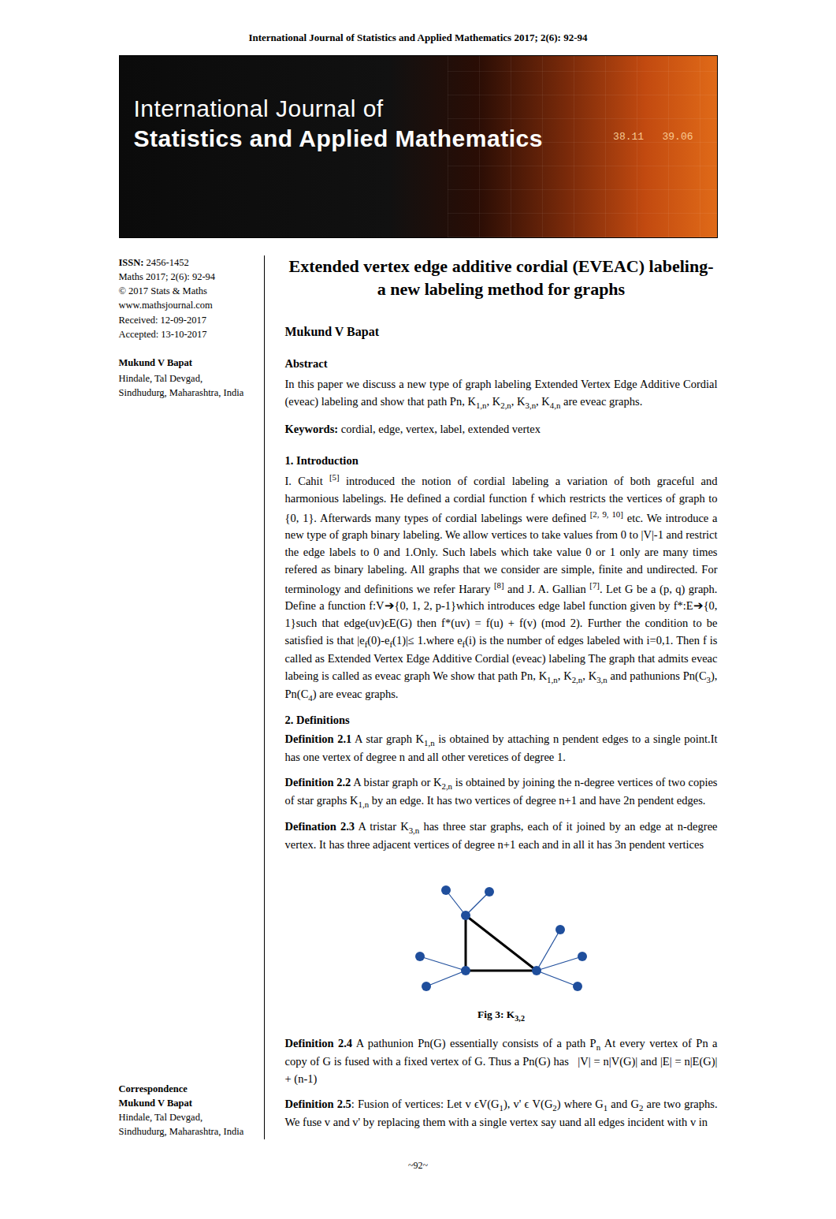International Journal of Statistics and Applied Mathematics 2017; 2(6): 92-94
38.11 39.06
International Journal of
Statistics and Applied Mathematics
ISSN: 2456-1452
Maths 2017; 2(6): 92-94
© 2017 Stats & Maths
www.mathsjournal.com
Received: 12-09-2017
Accepted: 13-10-2017
Mukund V Bapat
Hindale, Tal Devgad,
Sindhudurg, Maharashtra, India
Correspondence
Mukund V Bapat
Hindale, Tal Devgad,
Sindhudurg, Maharashtra, India
Extended vertex edge additive cordial (EVEAC) labeling-a new labeling method for graphs
Mukund V Bapat
Abstract
In this paper we discuss a new type of graph labeling Extended Vertex Edge Additive Cordial (eveac) labeling and show that path Pn, K1,n, K2,n, K3,n, K4,n are eveac graphs.
Keywords: cordial, edge, vertex, label, extended vertex
1. Introduction
I. Cahit [5] introduced the notion of cordial labeling a variation of both graceful and harmonious labelings. He defined a cordial function f which restricts the vertices of graph to {0, 1}. Afterwards many types of cordial labelings were defined [2, 9, 10] etc. We introduce a new type of graph binary labeling. We allow vertices to take values from 0 to |V|-1 and restrict the edge labels to 0 and 1.Only. Such labels which take value 0 or 1 only are many times refered as binary labeling. All graphs that we consider are simple, finite and undirected. For terminology and definitions we refer Harary [8] and J. A. Gallian [7]. Let G be a (p, q) graph. Define a function f:V➔{0, 1, 2, p-1}which introduces edge label function given by f*:E➔{0, 1}such that edge(uv)ϵE(G) then f*(uv) = f(u) + f(v) (mod 2). Further the condition to be satisfied is that |ef(0)-ef(1)|≤ 1.where ef(i) is the number of edges labeled with i=0,1. Then f is called as Extended Vertex Edge Additive Cordial (eveac) labeling The graph that admits eveac labeing is called as eveac graph We show that path Pn, K1,n, K2,n, K3,n and pathunions Pn(C3), Pn(C4) are eveac graphs.
2. Definitions
Definition 2.1 A star graph K1,n is obtained by attaching n pendent edges to a single point.It has one vertex of degree n and all other veretices of degree 1.
Definition 2.2 A bistar graph or K2,n is obtained by joining the n-degree vertices of two copies of star graphs K1,n by an edge. It has two vertices of degree n+1 and have 2n pendent edges.
Defination 2.3 A tristar K3,n has three star graphs, each of it joined by an edge at n-degree vertex. It has three adjacent vertices of degree n+1 each and in all it has 3n pendent vertices
Fig 3: K3,2
Definition 2.4 A pathunion Pn(G) essentially consists of a path Pn At every vertex of Pn a copy of G is fused with a fixed vertex of G. Thus a Pn(G) has |V| = n|V(G)| and |E| = n|E(G)| + (n-1)
Definition 2.5: Fusion of vertices: Let v ϵV(G1), v' ϵ V(G2) where G1 and G2 are two graphs. We fuse v and v' by replacing them with a single vertex say uand all edges incident with v in
~92~